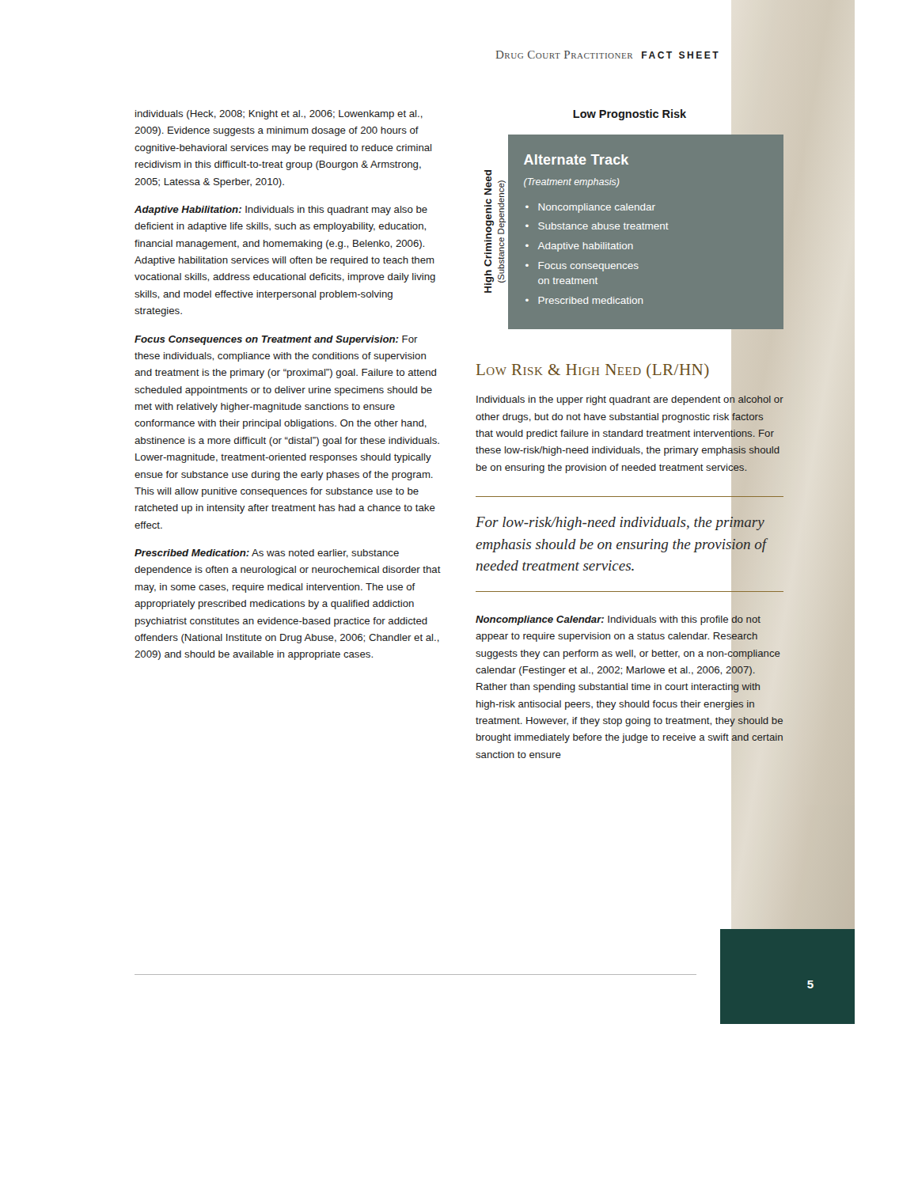5
Drug Court Practitioner FACT SHEET
individuals (Heck, 2008; Knight et al., 2006; Lowenkamp et al., 2009). Evidence suggests a minimum dosage of 200 hours of cognitive-behavioral services may be required to reduce criminal recidivism in this difficult-to-treat group (Bourgon & Armstrong, 2005; Latessa & Sperber, 2010).
Adaptive Habilitation: Individuals in this quadrant may also be deficient in adaptive life skills, such as employability, education, financial management, and homemaking (e.g., Belenko, 2006). Adaptive habilitation services will often be required to teach them vocational skills, address educational deficits, improve daily living skills, and model effective interpersonal problem-solving strategies.
Focus Consequences on Treatment and Supervision: For these individuals, compliance with the conditions of supervision and treatment is the primary (or “proximal”) goal. Failure to attend scheduled appointments or to deliver urine specimens should be met with relatively higher-magnitude sanctions to ensure conformance with their principal obligations. On the other hand, abstinence is a more difficult (or “distal”) goal for these individuals. Lower-magnitude, treatment-oriented responses should typically ensue for substance use during the early phases of the program. This will allow punitive consequences for substance use to be ratcheted up in intensity after treatment has had a chance to take effect.
Prescribed Medication: As was noted earlier, substance dependence is often a neurological or neurochemical disorder that may, in some cases, require medical intervention. The use of appropriately prescribed medications by a qualified addiction psychiatrist constitutes an evidence-based practice for addicted offenders (National Institute on Drug Abuse, 2006; Chandler et al., 2009) and should be available in appropriate cases.
Low Prognostic Risk
High Criminogenic Need
(Substance Dependence)
Alternate Track
(Treatment emphasis)
Noncompliance calendar
Substance abuse treatment
Adaptive habilitation
Focus consequences
on treatment
Prescribed medication
Low Risk & High Need (LR/HN)
Individuals in the upper right quadrant are dependent on alcohol or other drugs, but do not have substantial prognostic risk factors that would predict failure in standard treatment interventions. For these low-risk/high-need individuals, the primary emphasis should be on ensuring the provision of needed treatment services.
For low-risk/high-need individuals, the primary emphasis should be on ensuring the provision of needed treatment services.
Noncompliance Calendar: Individuals with this profile do not appear to require supervision on a status calendar. Research suggests they can perform as well, or better, on a non-compliance calendar (Festinger et al., 2002; Marlowe et al., 2006, 2007). Rather than spending substantial time in court interacting with high-risk antisocial peers, they should focus their energies in treatment. However, if they stop going to treatment, they should be brought immediately before the judge to receive a swift and certain sanction to ensure